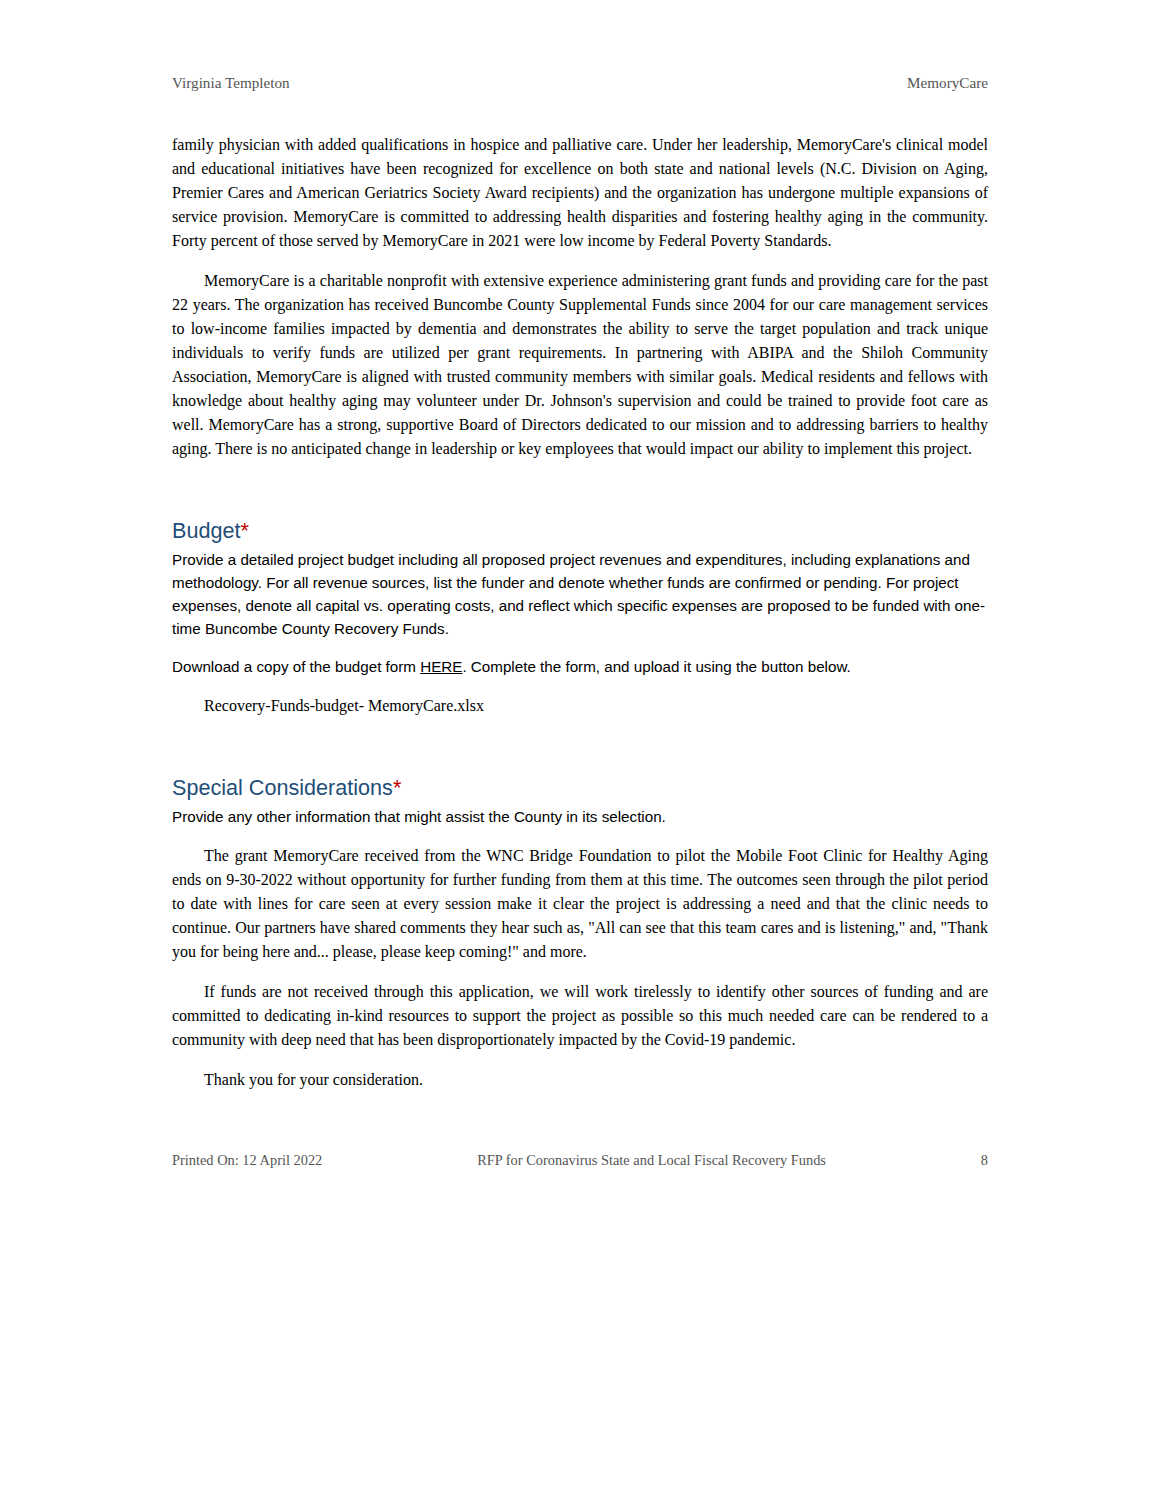Virginia Templeton MemoryCare
family physician with added qualifications in hospice and palliative care. Under her leadership, MemoryCare's clinical model and educational initiatives have been recognized for excellence on both state and national levels (N.C. Division on Aging, Premier Cares and American Geriatrics Society Award recipients) and the organization has undergone multiple expansions of service provision. MemoryCare is committed to addressing health disparities and fostering healthy aging in the community. Forty percent of those served by MemoryCare in 2021 were low income by Federal Poverty Standards.
MemoryCare is a charitable nonprofit with extensive experience administering grant funds and providing care for the past 22 years. The organization has received Buncombe County Supplemental Funds since 2004 for our care management services to low-income families impacted by dementia and demonstrates the ability to serve the target population and track unique individuals to verify funds are utilized per grant requirements. In partnering with ABIPA and the Shiloh Community Association, MemoryCare is aligned with trusted community members with similar goals. Medical residents and fellows with knowledge about healthy aging may volunteer under Dr. Johnson's supervision and could be trained to provide foot care as well. MemoryCare has a strong, supportive Board of Directors dedicated to our mission and to addressing barriers to healthy aging. There is no anticipated change in leadership or key employees that would impact our ability to implement this project.
Budget*
Provide a detailed project budget including all proposed project revenues and expenditures, including explanations and methodology. For all revenue sources, list the funder and denote whether funds are confirmed or pending. For project expenses, denote all capital vs. operating costs, and reflect which specific expenses are proposed to be funded with one-time Buncombe County Recovery Funds.
Download a copy of the budget form HERE. Complete the form, and upload it using the button below.
Recovery-Funds-budget- MemoryCare.xlsx
Special Considerations*
Provide any other information that might assist the County in its selection.
The grant MemoryCare received from the WNC Bridge Foundation to pilot the Mobile Foot Clinic for Healthy Aging ends on 9-30-2022 without opportunity for further funding from them at this time. The outcomes seen through the pilot period to date with lines for care seen at every session make it clear the project is addressing a need and that the clinic needs to continue. Our partners have shared comments they hear such as, "All can see that this team cares and is listening," and, "Thank you for being here and... please, please keep coming!" and more.
If funds are not received through this application, we will work tirelessly to identify other sources of funding and are committed to dedicating in-kind resources to support the project as possible so this much needed care can be rendered to a community with deep need that has been disproportionately impacted by the Covid-19 pandemic.
Thank you for your consideration.
Printed On: 12 April 2022 RFP for Coronavirus State and Local Fiscal Recovery Funds 8